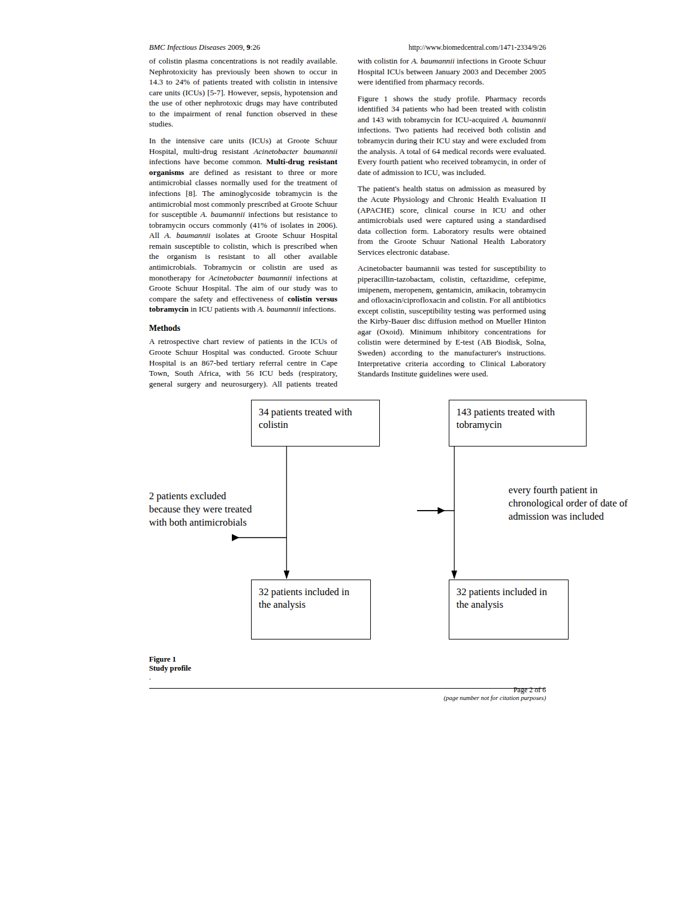BMC Infectious Diseases 2009, 9:26
http://www.biomedcentral.com/1471-2334/9/26
of colistin plasma concentrations is not readily available. Nephrotoxicity has previously been shown to occur in 14.3 to 24% of patients treated with colistin in intensive care units (ICUs) [5-7]. However, sepsis, hypotension and the use of other nephrotoxic drugs may have contributed to the impairment of renal function observed in these studies.
In the intensive care units (ICUs) at Groote Schuur Hospital, multi-drug resistant Acinetobacter baumannii infections have become common. Multi-drug resistant organisms are defined as resistant to three or more antimicrobial classes normally used for the treatment of infections [8]. The aminoglycoside tobramycin is the antimicrobial most commonly prescribed at Groote Schuur for susceptible A. baumannii infections but resistance to tobramycin occurs commonly (41% of isolates in 2006). All A. baumannii isolates at Groote Schuur Hospital remain susceptible to colistin, which is prescribed when the organism is resistant to all other available antimicrobials. Tobramycin or colistin are used as monotherapy for Acinetobacter baumannii infections at Groote Schuur Hospital. The aim of our study was to compare the safety and effectiveness of colistin versus tobramycin in ICU patients with A. baumannii infections.
Methods
A retrospective chart review of patients in the ICUs of Groote Schuur Hospital was conducted. Groote Schuur Hospital is an 867-bed tertiary referral centre in Cape Town, South Africa, with 56 ICU beds (respiratory, general surgery and neurosurgery). All patients treated with colistin for A. baumannii infections in Groote Schuur Hospital ICUs between January 2003 and December 2005 were identified from pharmacy records.
Figure 1 shows the study profile. Pharmacy records identified 34 patients who had been treated with colistin and 143 with tobramycin for ICU-acquired A. baumannii infections. Two patients had received both colistin and tobramycin during their ICU stay and were excluded from the analysis. A total of 64 medical records were evaluated. Every fourth patient who received tobramycin, in order of date of admission to ICU, was included.
The patient's health status on admission as measured by the Acute Physiology and Chronic Health Evaluation II (APACHE) score, clinical course in ICU and other antimicrobials used were captured using a standardised data collection form. Laboratory results were obtained from the Groote Schuur National Health Laboratory Services electronic database.
Acinetobacter baumannii was tested for susceptibility to piperacillin-tazobactam, colistin, ceftazidime, cefepime, imipenem, meropenem, gentamicin, amikacin, tobramycin and ofloxacin/ciprofloxacin and colistin. For all antibiotics except colistin, susceptibility testing was performed using the Kirby-Bauer disc diffusion method on Mueller Hinton agar (Oxoid). Minimum inhibitory concentrations for colistin were determined by E-test (AB Biodisk, Solna, Sweden) according to the manufacturer's instructions. Interpretative criteria according to Clinical Laboratory Standards Institute guidelines were used.
34 patients treated with colistin
143 patients treated with tobramycin
32 patients included in the analysis
32 patients included in the analysis
2 patients excluded because they were treated with both antimicrobials
every fourth patient in chronological order of date of admission was included
Figure 1
Study profile
.
Page 2 of 6
(page number not for citation purposes)